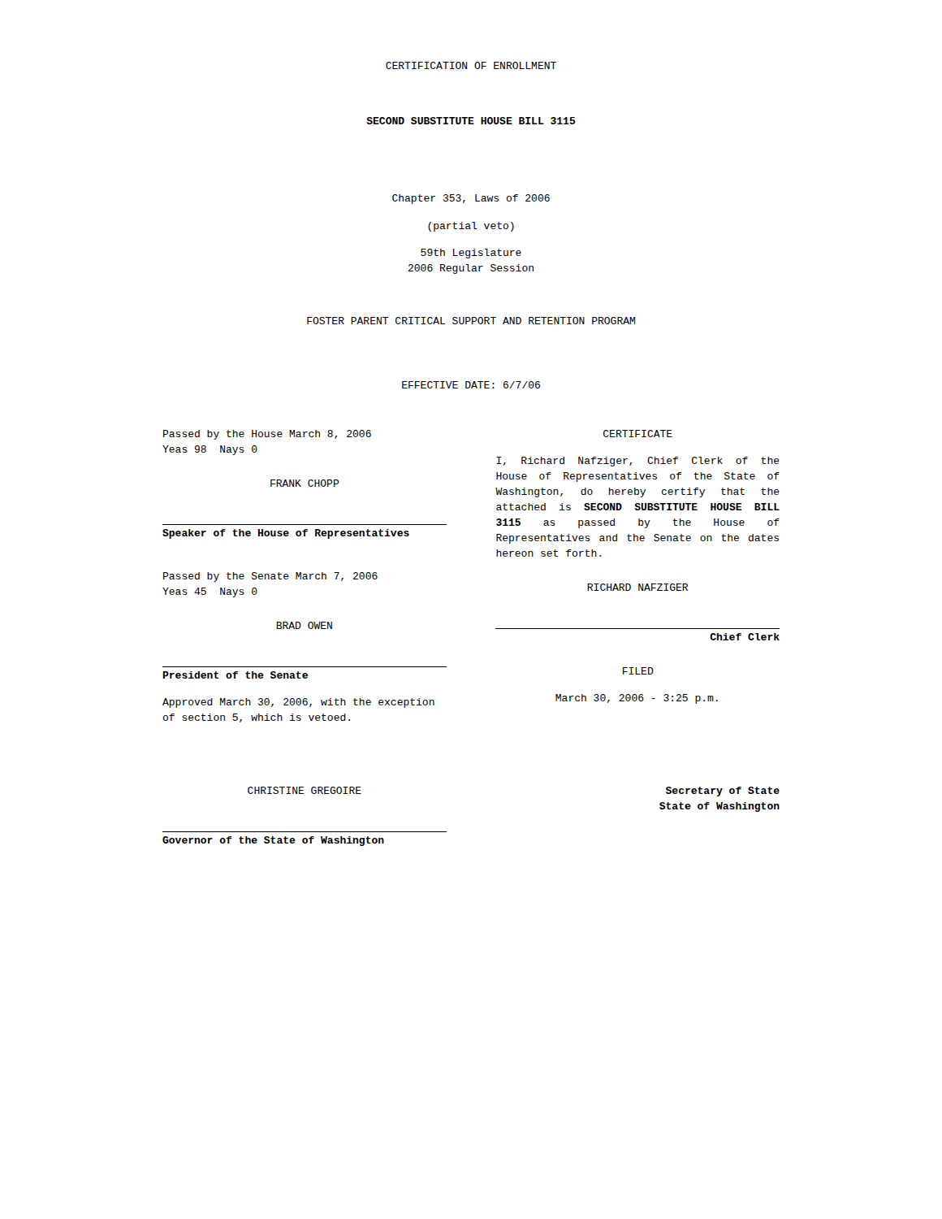CERTIFICATION OF ENROLLMENT
SECOND SUBSTITUTE HOUSE BILL 3115
Chapter 353, Laws of 2006
(partial veto)
59th Legislature
2006 Regular Session
FOSTER PARENT CRITICAL SUPPORT AND RETENTION PROGRAM
EFFECTIVE DATE: 6/7/06
Passed by the House March 8, 2006
Yeas 98 Nays 0
FRANK CHOPP
Speaker of the House of Representatives
Passed by the Senate March 7, 2006
Yeas 45 Nays 0
BRAD OWEN
President of the Senate
Approved March 30, 2006, with the exception of section 5, which is vetoed.
CERTIFICATE
I, Richard Nafziger, Chief Clerk of the House of Representatives of the State of Washington, do hereby certify that the attached is SECOND SUBSTITUTE HOUSE BILL 3115 as passed by the House of Representatives and the Senate on the dates hereon set forth.
RICHARD NAFZIGER
Chief Clerk
FILED
March 30, 2006 - 3:25 p.m.
CHRISTINE GREGOIRE
Governor of the State of Washington
Secretary of State
State of Washington